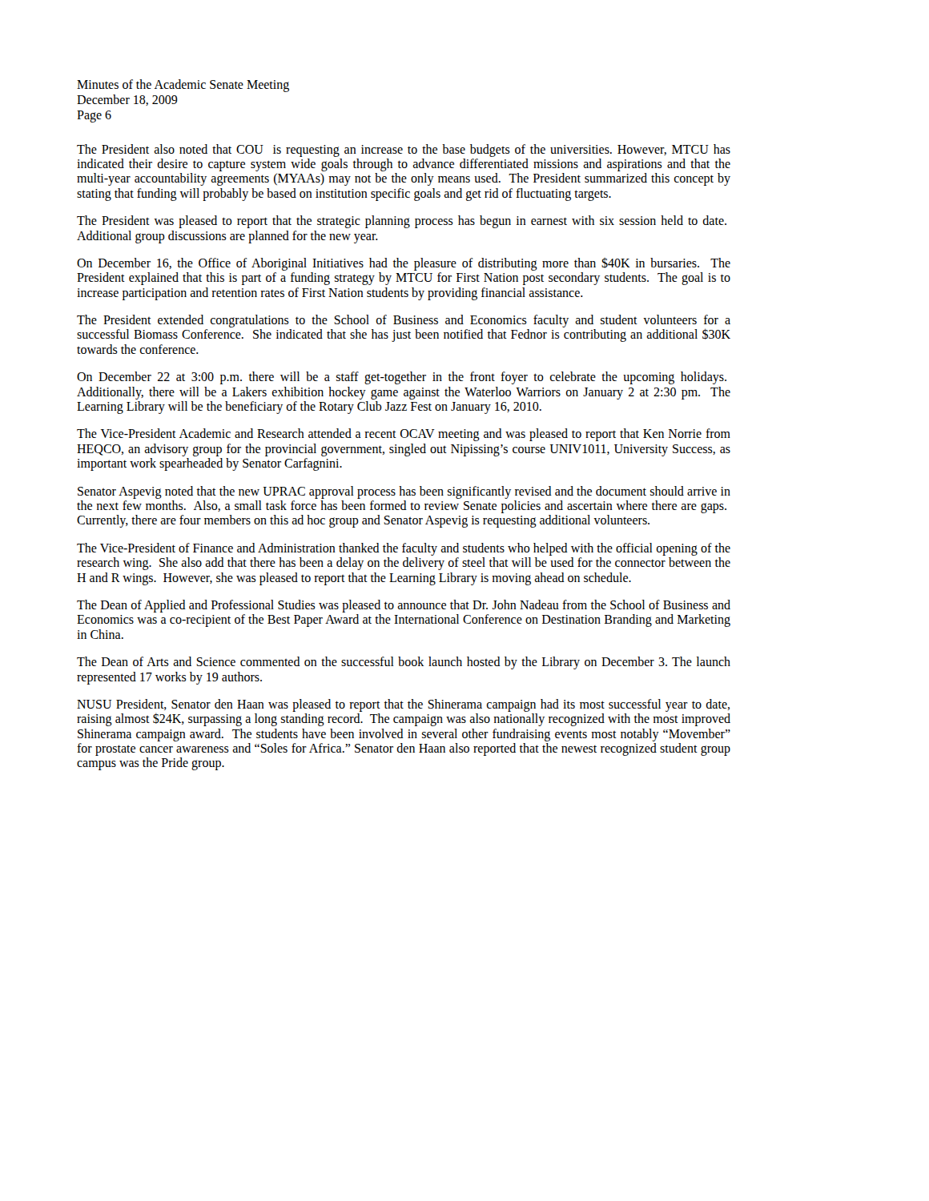Minutes of the Academic Senate Meeting
December 18, 2009
Page 6
The President also noted that COU is requesting an increase to the base budgets of the universities. However, MTCU has indicated their desire to capture system wide goals through to advance differentiated missions and aspirations and that the multi-year accountability agreements (MYAAs) may not be the only means used. The President summarized this concept by stating that funding will probably be based on institution specific goals and get rid of fluctuating targets.
The President was pleased to report that the strategic planning process has begun in earnest with six session held to date. Additional group discussions are planned for the new year.
On December 16, the Office of Aboriginal Initiatives had the pleasure of distributing more than $40K in bursaries. The President explained that this is part of a funding strategy by MTCU for First Nation post secondary students. The goal is to increase participation and retention rates of First Nation students by providing financial assistance.
The President extended congratulations to the School of Business and Economics faculty and student volunteers for a successful Biomass Conference. She indicated that she has just been notified that Fednor is contributing an additional $30K towards the conference.
On December 22 at 3:00 p.m. there will be a staff get-together in the front foyer to celebrate the upcoming holidays. Additionally, there will be a Lakers exhibition hockey game against the Waterloo Warriors on January 2 at 2:30 pm. The Learning Library will be the beneficiary of the Rotary Club Jazz Fest on January 16, 2010.
The Vice-President Academic and Research attended a recent OCAV meeting and was pleased to report that Ken Norrie from HEQCO, an advisory group for the provincial government, singled out Nipissing’s course UNIV1011, University Success, as important work spearheaded by Senator Carfagnini.
Senator Aspevig noted that the new UPRAC approval process has been significantly revised and the document should arrive in the next few months. Also, a small task force has been formed to review Senate policies and ascertain where there are gaps. Currently, there are four members on this ad hoc group and Senator Aspevig is requesting additional volunteers.
The Vice-President of Finance and Administration thanked the faculty and students who helped with the official opening of the research wing. She also add that there has been a delay on the delivery of steel that will be used for the connector between the H and R wings. However, she was pleased to report that the Learning Library is moving ahead on schedule.
The Dean of Applied and Professional Studies was pleased to announce that Dr. John Nadeau from the School of Business and Economics was a co-recipient of the Best Paper Award at the International Conference on Destination Branding and Marketing in China.
The Dean of Arts and Science commented on the successful book launch hosted by the Library on December 3. The launch represented 17 works by 19 authors.
NUSU President, Senator den Haan was pleased to report that the Shinerama campaign had its most successful year to date, raising almost $24K, surpassing a long standing record. The campaign was also nationally recognized with the most improved Shinerama campaign award. The students have been involved in several other fundraising events most notably “Movember” for prostate cancer awareness and “Soles for Africa.” Senator den Haan also reported that the newest recognized student group campus was the Pride group.